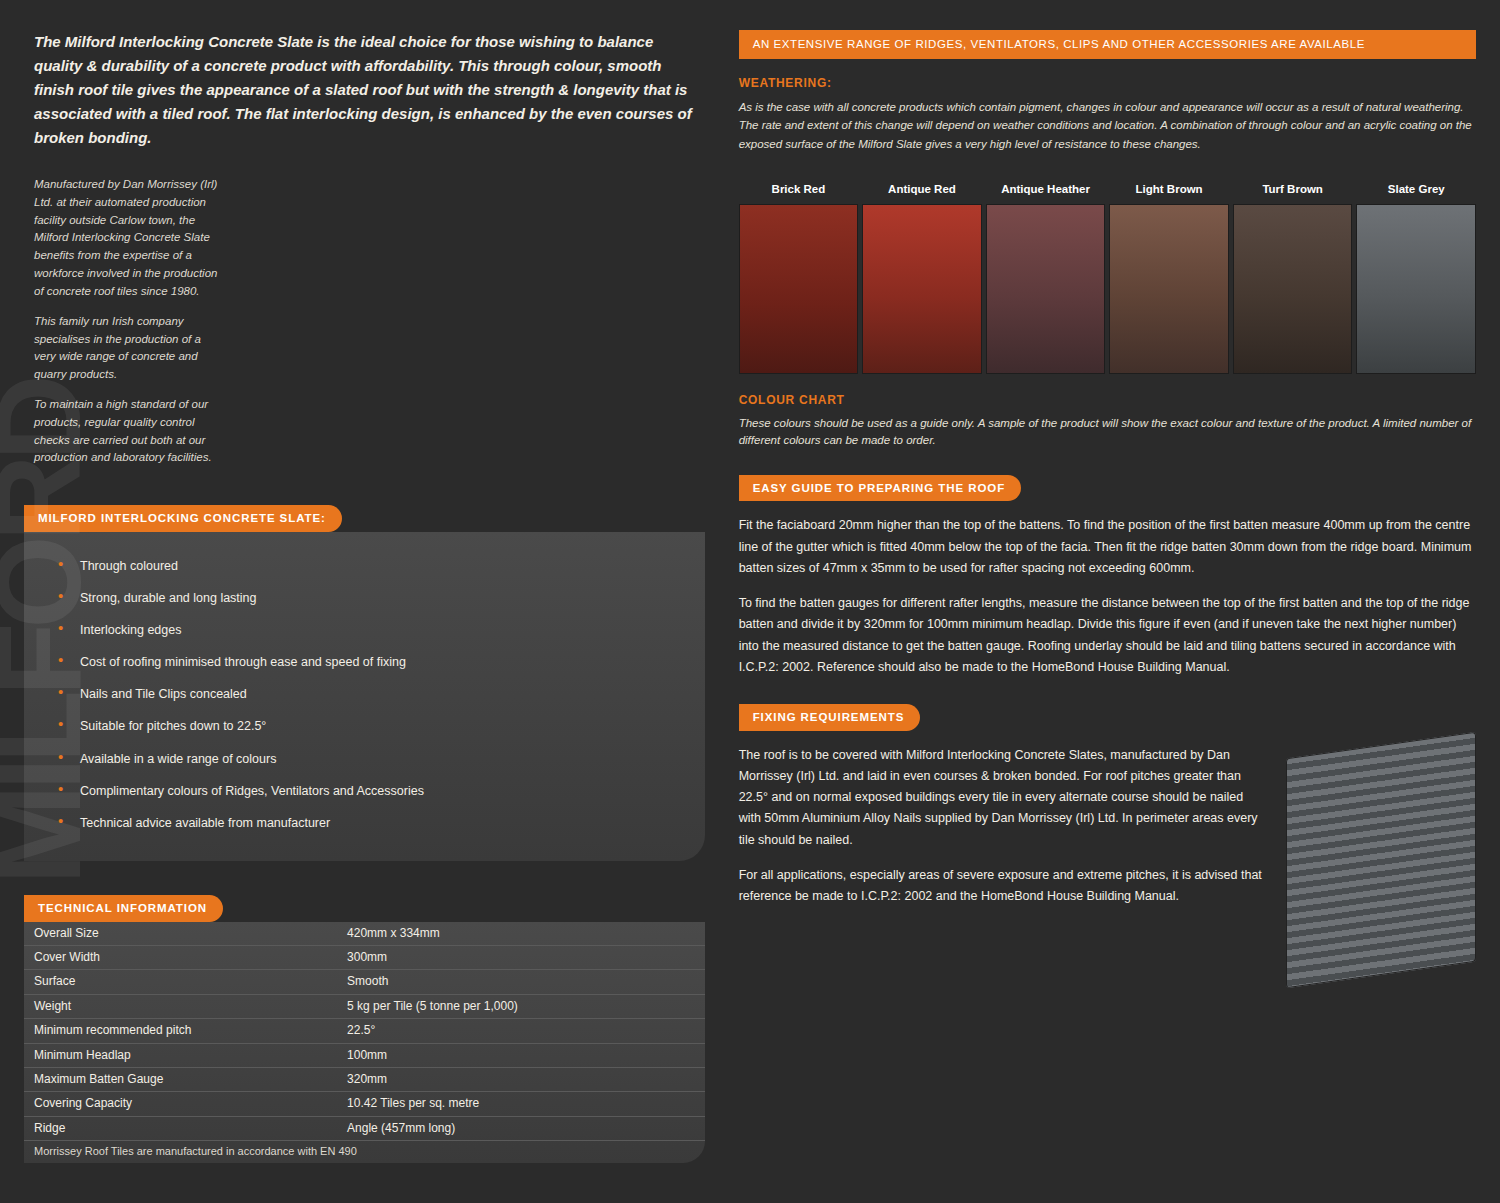MILFORD
The Milford Interlocking Concrete Slate is the ideal choice for those wishing to balance quality & durability of a concrete product with affordability. This through colour, smooth finish roof tile gives the appearance of a slated roof but with the strength & longevity that is associated with a tiled roof. The flat interlocking design, is enhanced by the even courses of broken bonding.
Manufactured by Dan Morrissey (Irl) Ltd. at their automated production facility outside Carlow town, the Milford Interlocking Concrete Slate benefits from the expertise of a workforce involved in the production of concrete roof tiles since 1980.
This family run Irish company specialises in the production of a very wide range of concrete and quarry products.
To maintain a high standard of our products, regular quality control checks are carried out both at our production and laboratory facilities.
MILFORD INTERLOCKING CONCRETE SLATE:
Through coloured
Strong, durable and long lasting
Interlocking edges
Cost of roofing minimised through ease and speed of fixing
Nails and Tile Clips concealed
Suitable for pitches down to 22.5°
Available in a wide range of colours
Complimentary colours of Ridges, Ventilators and Accessories
Technical advice available from manufacturer
TECHNICAL INFORMATION
| Overall Size | 420mm x 334mm |
| Cover Width | 300mm |
| Surface | Smooth |
| Weight | 5 kg per Tile (5 tonne per 1,000) |
| Minimum recommended pitch | 22.5° |
| Minimum Headlap | 100mm |
| Maximum Batten Gauge | 320mm |
| Covering Capacity | 10.42 Tiles per sq. metre |
| Ridge | Angle (457mm long) |
| Morrissey Roof Tiles are manufactured in accordance with EN 490 |
AN EXTENSIVE RANGE OF RIDGES, VENTILATORS, CLIPS AND OTHER ACCESSORIES ARE AVAILABLE
WEATHERING:
As is the case with all concrete products which contain pigment, changes in colour and appearance will occur as a result of natural weathering. The rate and extent of this change will depend on weather conditions and location. A combination of through colour and an acrylic coating on the exposed surface of the Milford Slate gives a very high level of resistance to these changes.
Brick Red
Antique Red
Antique Heather
Light Brown
Turf Brown
Slate Grey
COLOUR CHART
These colours should be used as a guide only. A sample of the product will show the exact colour and texture of the product. A limited number of different colours can be made to order.
EASY GUIDE TO PREPARING THE ROOF
Fit the faciaboard 20mm higher than the top of the battens. To find the position of the first batten measure 400mm up from the centre line of the gutter which is fitted 40mm below the top of the facia. Then fit the ridge batten 30mm down from the ridge board. Minimum batten sizes of 47mm x 35mm to be used for rafter spacing not exceeding 600mm.
To find the batten gauges for different rafter lengths, measure the distance between the top of the first batten and the top of the ridge batten and divide it by 320mm for 100mm minimum headlap. Divide this figure if even (and if uneven take the next higher number) into the measured distance to get the batten gauge. Roofing underlay should be laid and tiling battens secured in accordance with I.C.P.2: 2002. Reference should also be made to the HomeBond House Building Manual.
FIXING REQUIREMENTS
The roof is to be covered with Milford Interlocking Concrete Slates, manufactured by Dan Morrissey (Irl) Ltd. and laid in even courses & broken bonded. For roof pitches greater than 22.5° and on normal exposed buildings every tile in every alternate course should be nailed with 50mm Aluminium Alloy Nails supplied by Dan Morrissey (Irl) Ltd. In perimeter areas every tile should be nailed.
For all applications, especially areas of severe exposure and extreme pitches, it is advised that reference be made to I.C.P.2: 2002 and the HomeBond House Building Manual.